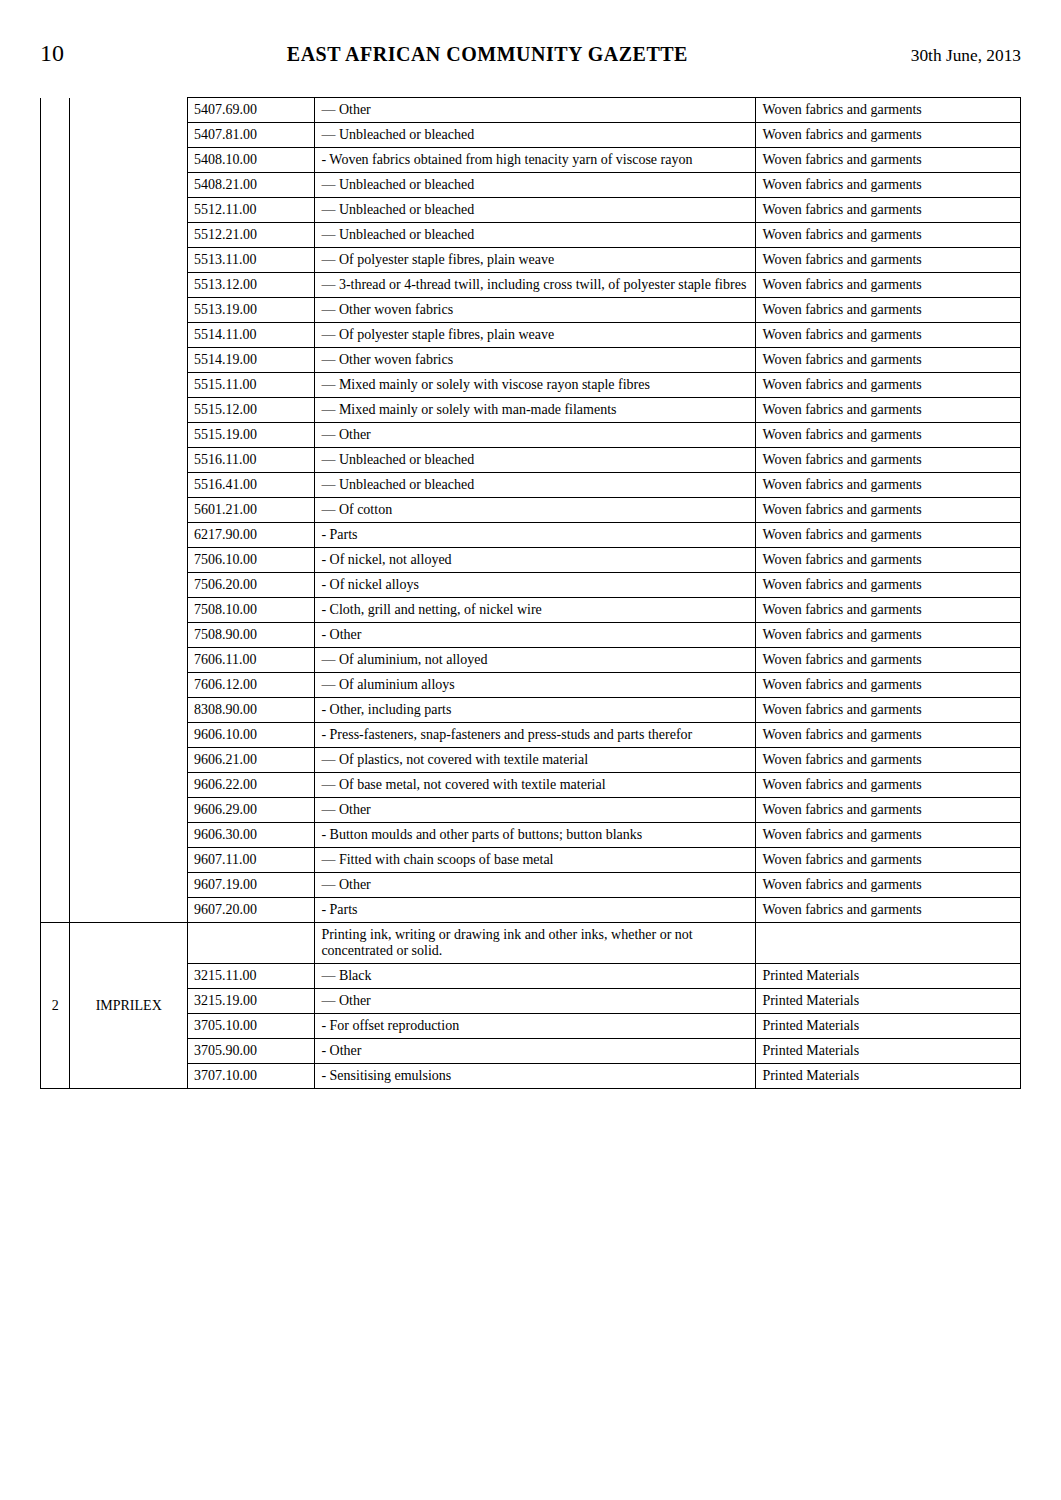10 EAST AFRICAN COMMUNITY GAZETTE 30th June, 2013
| | | 5407.69.00 | — Other | Woven fabrics and garments |
| | | 5407.81.00 | — Unbleached or bleached | Woven fabrics and garments |
| | | 5408.10.00 | - Woven fabrics obtained from high tenacity yarn of viscose rayon | Woven fabrics and garments |
| | | 5408.21.00 | — Unbleached or bleached | Woven fabrics and garments |
| | | 5512.11.00 | — Unbleached or bleached | Woven fabrics and garments |
| | | 5512.21.00 | — Unbleached or bleached | Woven fabrics and garments |
| | | 5513.11.00 | — Of polyester staple fibres, plain weave | Woven fabrics and garments |
| | | 5513.12.00 | — 3-thread or 4-thread twill, including cross twill, of polyester staple fibres | Woven fabrics and garments |
| | | 5513.19.00 | — Other woven fabrics | Woven fabrics and garments |
| | | 5514.11.00 | — Of polyester staple fibres, plain weave | Woven fabrics and garments |
| | | 5514.19.00 | — Other woven fabrics | Woven fabrics and garments |
| | | 5515.11.00 | — Mixed mainly or solely with viscose rayon staple fibres | Woven fabrics and garments |
| | | 5515.12.00 | — Mixed mainly or solely with man-made filaments | Woven fabrics and garments |
| | | 5515.19.00 | — Other | Woven fabrics and garments |
| | | 5516.11.00 | — Unbleached or bleached | Woven fabrics and garments |
| | | 5516.41.00 | — Unbleached or bleached | Woven fabrics and garments |
| | | 5601.21.00 | — Of cotton | Woven fabrics and garments |
| | | 6217.90.00 | - Parts | Woven fabrics and garments |
| | | 7506.10.00 | - Of nickel, not alloyed | Woven fabrics and garments |
| | | 7506.20.00 | - Of nickel alloys | Woven fabrics and garments |
| | | 7508.10.00 | - Cloth, grill and netting, of nickel wire | Woven fabrics and garments |
| | | 7508.90.00 | - Other | Woven fabrics and garments |
| | | 7606.11.00 | — Of aluminium, not alloyed | Woven fabrics and garments |
| | | 7606.12.00 | — Of aluminium alloys | Woven fabrics and garments |
| | | 8308.90.00 | - Other, including parts | Woven fabrics and garments |
| | | 9606.10.00 | - Press-fasteners, snap-fasteners and press-studs and parts therefor | Woven fabrics and garments |
| | | 9606.21.00 | — Of plastics, not covered with textile material | Woven fabrics and garments |
| | | 9606.22.00 | — Of base metal, not covered with textile material | Woven fabrics and garments |
| | | 9606.29.00 | — Other | Woven fabrics and garments |
| | | 9606.30.00 | - Button moulds and other parts of buttons; button blanks | Woven fabrics and garments |
| | | 9607.11.00 | — Fitted with chain scoops of base metal | Woven fabrics and garments |
| | | 9607.19.00 | — Other | Woven fabrics and garments |
| | | 9607.20.00 | - Parts | Woven fabrics and garments |
| 2 | IMPRILEX | | Printing ink, writing or drawing ink and other inks, whether or not concentrated or solid. | |
| 3215.11.00 | — Black | Printed Materials |
| 3215.19.00 | — Other | Printed Materials |
| 3705.10.00 | - For offset reproduction | Printed Materials |
| 3705.90.00 | - Other | Printed Materials |
| 3707.10.00 | - Sensitising emulsions | Printed Materials |